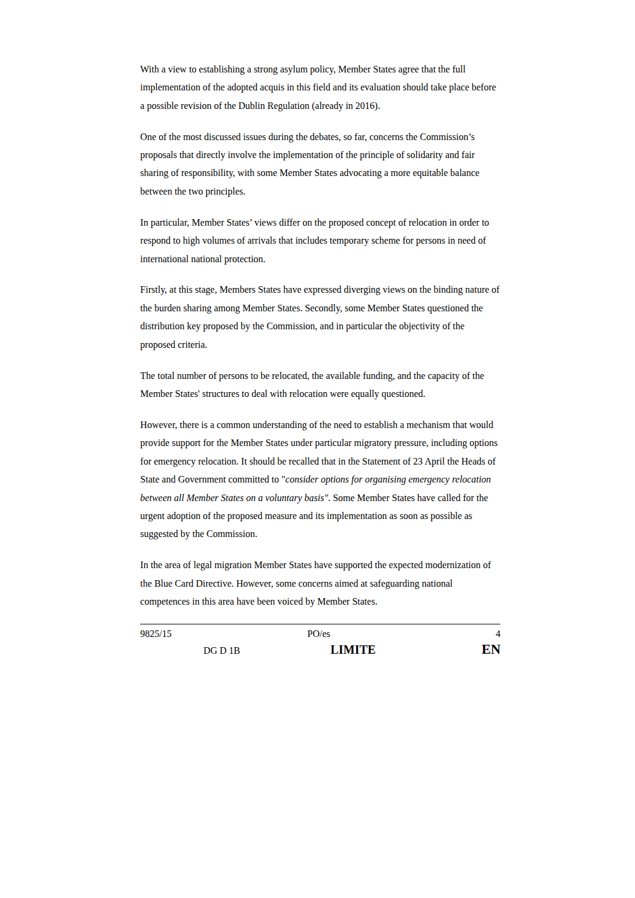With a view to establishing a strong asylum policy, Member States agree that the full implementation of the adopted acquis in this field and its evaluation should take place before a possible revision of the Dublin Regulation (already in 2016).
One of the most discussed issues during the debates, so far, concerns the Commission’s proposals that directly involve the implementation of the principle of solidarity and fair sharing of responsibility, with some Member States advocating a more equitable balance between the two principles.
In particular, Member States’ views differ on the proposed concept of relocation in order to respond to high volumes of arrivals that includes temporary scheme for persons in need of international national protection.
Firstly, at this stage, Members States have expressed diverging views on the binding nature of the burden sharing among Member States. Secondly, some Member States questioned the distribution key proposed by the Commission, and in particular the objectivity of the proposed criteria.
The total number of persons to be relocated, the available funding, and the capacity of the Member States' structures to deal with relocation were equally questioned.
However, there is a common understanding of the need to establish a mechanism that would provide support for the Member States under particular migratory pressure, including options for emergency relocation. It should be recalled that in the Statement of 23 April the Heads of State and Government committed to "consider options for organising emergency relocation between all Member States on a voluntary basis". Some Member States have called for the urgent adoption of the proposed measure and its implementation as soon as possible as suggested by the Commission.
In the area of legal migration Member States have supported the expected modernization of the Blue Card Directive. However, some concerns aimed at safeguarding national competences in this area have been voiced by Member States.
9825/15
PO/es
4
DG D 1B
LIMITE
EN